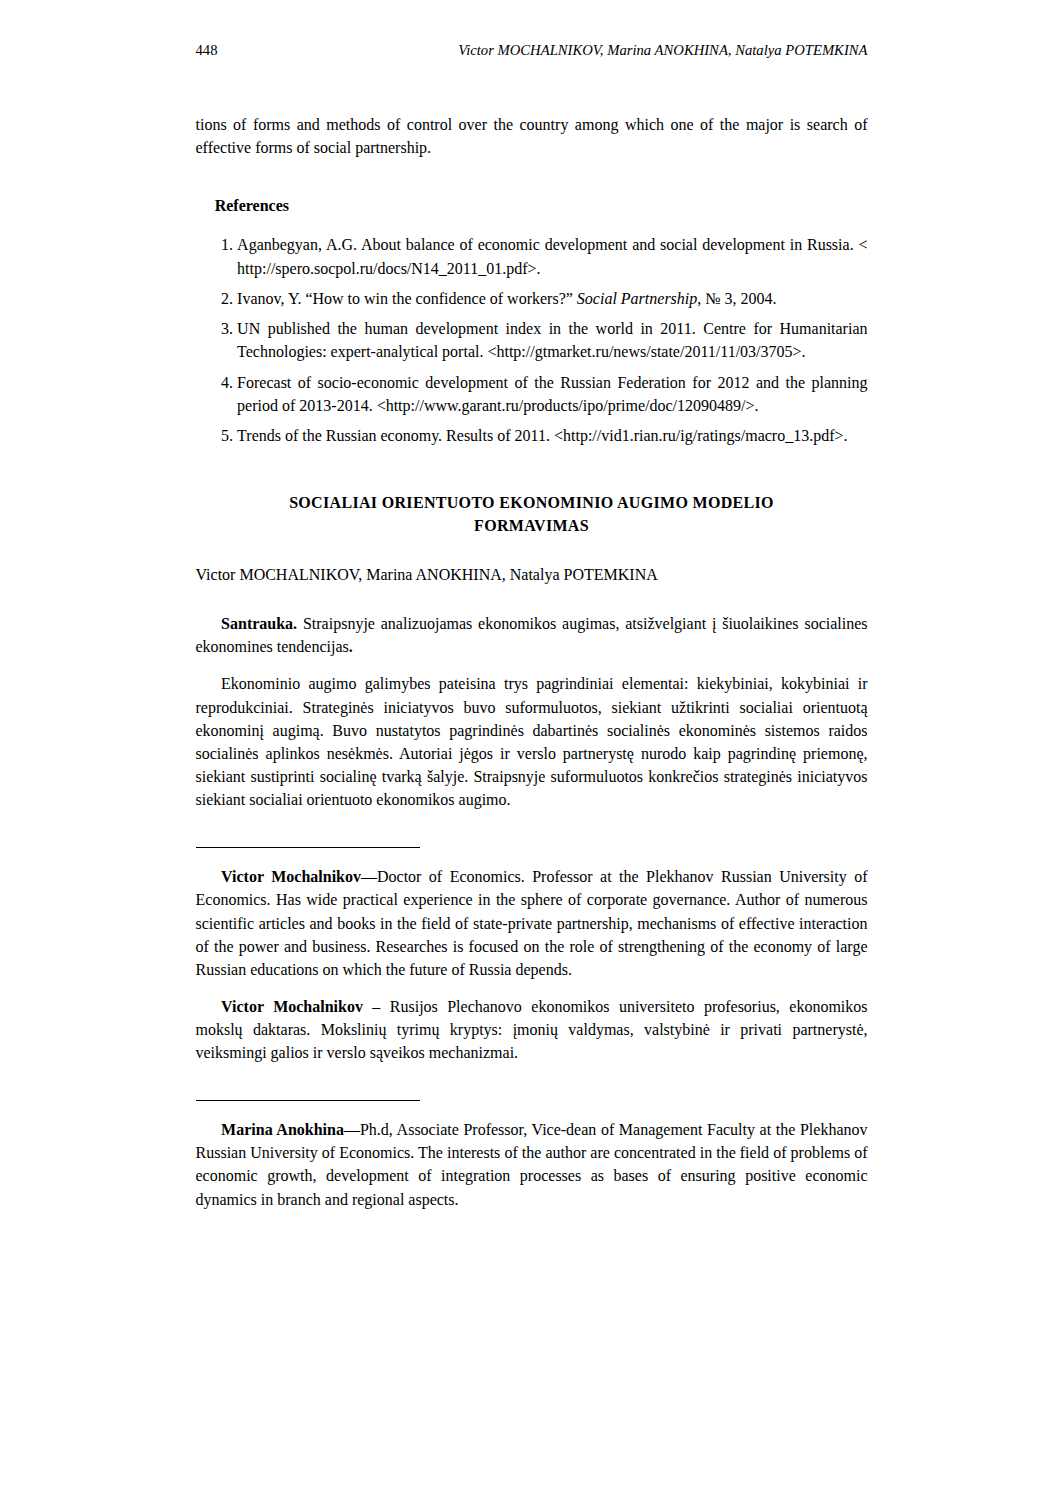448 Victor MOCHALNIKOV, Marina ANOKHINA, Natalya POTEMKINA
tions of forms and methods of control over the country among which one of the major is search of effective forms of social partnership.
References
Aganbegyan, A.G. About balance of economic development and social development in Russia. < http://spero.socpol.ru/docs/N14_2011_01.pdf>.
Ivanov, Y. “How to win the confidence of workers?” Social Partnership, № 3, 2004.
UN published the human development index in the world in 2011. Centre for Humanitarian Technologies: expert-analytical portal. <http://gtmarket.ru/news/state/2011/11/03/3705>.
Forecast of socio-economic development of the Russian Federation for 2012 and the planning period of 2013-2014. <http://www.garant.ru/products/ipo/prime/doc/12090489/>.
Trends of the Russian economy. Results of 2011. <http://vid1.rian.ru/ig/ratings/macro_13.pdf>.
Socialiai orientuoto ekonominio augimo modelio
formavimas
Victor MOCHALNIKOV, Marina ANOKHINA, Natalya POTEMKINA
Santrauka. Straipsnyje analizuojamas ekonomikos augimas, atsižvelgiant į šiuolaikines socialines ekonomines tendencijas.
Ekonominio augimo galimybes pateisina trys pagrindiniai elementai: kiekybiniai, kokybiniai ir reprodukciniai. Strateginės iniciatyvos buvo suformuluotos, siekiant užtikrinti socialiai orientuotą ekonominį augimą. Buvo nustatytos pagrindinės dabartinės socialinės ekonominės sistemos raidos socialinės aplinkos nesėkmės. Autoriai jėgos ir verslo partnerystę nurodo kaip pagrindinę priemonę, siekiant sustiprinti socialinę tvarką šalyje. Straipsnyje suformuluotos konkrečios strateginės iniciatyvos siekiant socialiai orientuoto ekonomikos augimo.
Victor Mochalnikov—Doctor of Economics. Professor at the Plekhanov Russian University of Economics. Has wide practical experience in the sphere of corporate governance. Author of numerous scientific articles and books in the field of state-private partnership, mechanisms of effective interaction of the power and business. Researches is focused on the role of strengthening of the economy of large Russian educations on which the future of Russia depends.
Victor Mochalnikov – Rusijos Plechanovo ekonomikos universiteto profesorius, ekonomikos mokslų daktaras. Mokslinių tyrimų kryptys: įmonių valdymas, valstybinė ir privati partnerystė, veiksmingi galios ir verslo sąveikos mechanizmai.
Marina Anokhina—Ph.d, Associate Professor, Vice-dean of Management Faculty at the Plekhanov Russian University of Economics. The interests of the author are concentrated in the field of problems of economic growth, development of integration processes as bases of ensuring positive economic dynamics in branch and regional aspects.